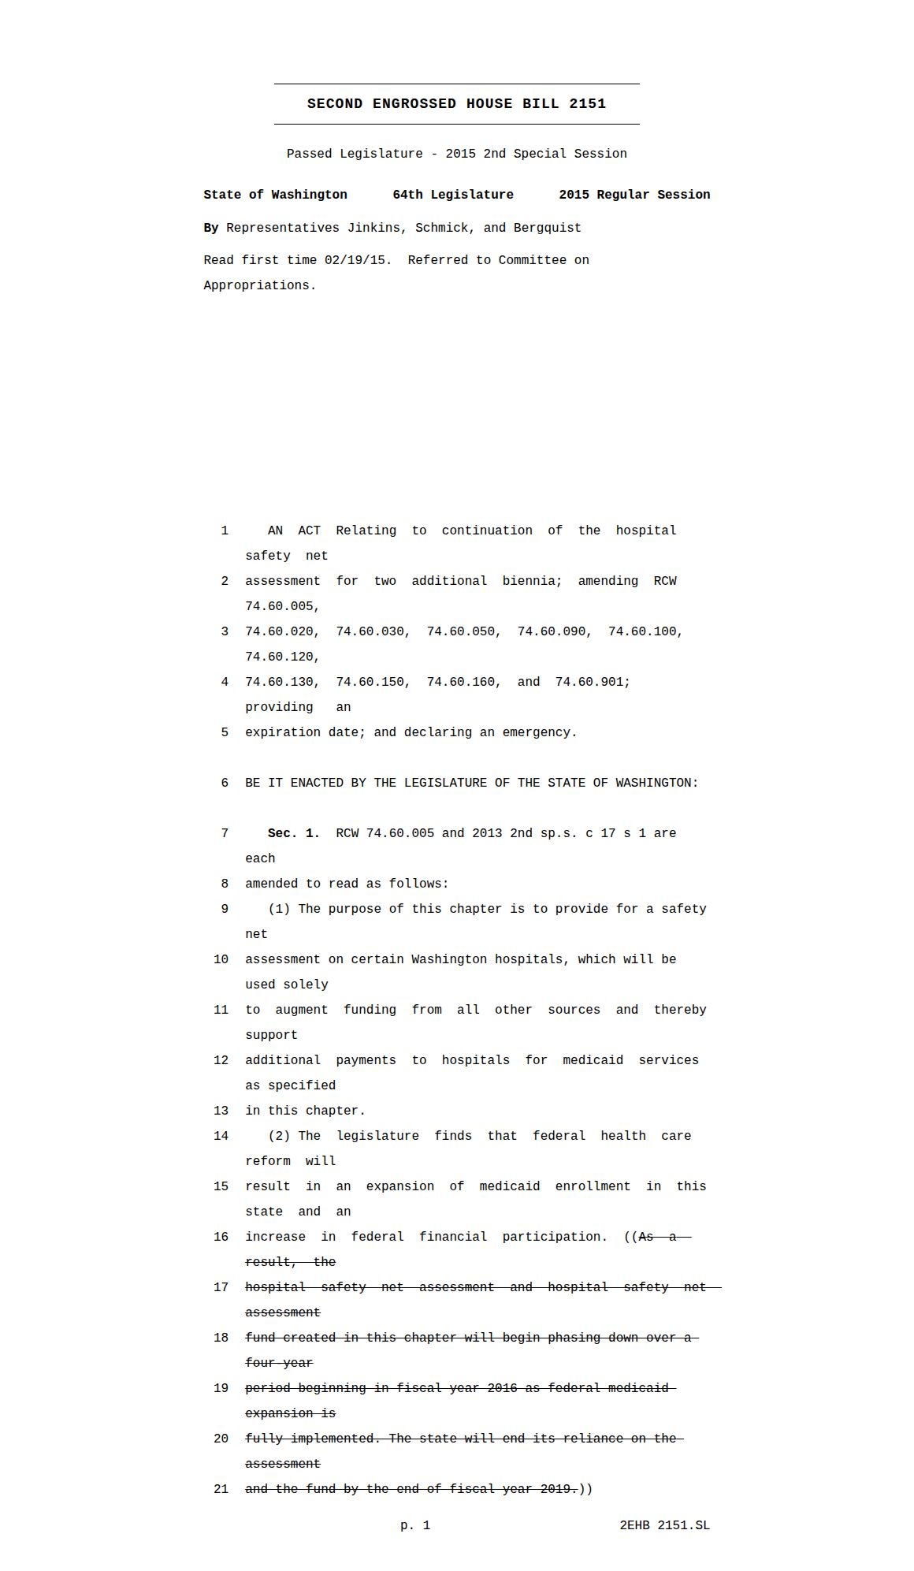SECOND ENGROSSED HOUSE BILL 2151
Passed Legislature - 2015 2nd Special Session
State of Washington 64th Legislature 2015 Regular Session
By Representatives Jinkins, Schmick, and Bergquist
Read first time 02/19/15. Referred to Committee on Appropriations.
1 AN ACT Relating to continuation of the hospital safety net
2 assessment for two additional biennia; amending RCW 74.60.005,
374.60.020, 74.60.030, 74.60.050, 74.60.090, 74.60.100, 74.60.120,
474.60.130, 74.60.150, 74.60.160, and 74.60.901; providing an
5 expiration date; and declaring an emergency.
6 BE IT ENACTED BY THE LEGISLATURE OF THE STATE OF WASHINGTON:
7 Sec. 1. RCW 74.60.005 and 2013 2nd sp.s. c 17 s 1 are each
8 amended to read as follows:
9 (1) The purpose of this chapter is to provide for a safety net
10 assessment on certain Washington hospitals, which will be used solely
11 to augment funding from all other sources and thereby support
12 additional payments to hospitals for medicaid services as specified
13 in this chapter.
14 (2) The legislature finds that federal health care reform will
15 result in an expansion of medicaid enrollment in this state and an
16 increase in federal financial participation. ((As a result, the
17 hospital safety net assessment and hospital safety net assessment
18 fund created in this chapter will begin phasing down over a four-year
19 period beginning in fiscal year 2016 as federal medicaid expansion is
20 fully implemented. The state will end its reliance on the assessment
21 and the fund by the end of fiscal year 2019.))
p. 1 2EHB 2151.SL